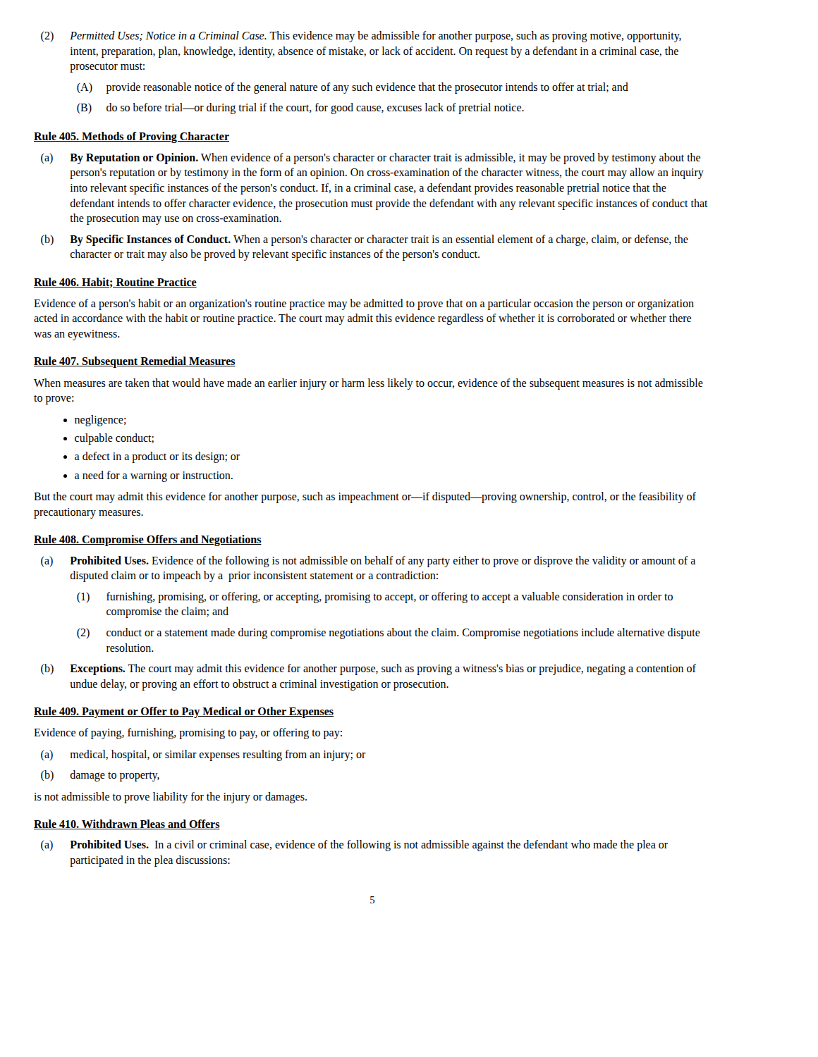(2) Permitted Uses; Notice in a Criminal Case. This evidence may be admissible for another purpose, such as proving motive, opportunity, intent, preparation, plan, knowledge, identity, absence of mistake, or lack of accident. On request by a defendant in a criminal case, the prosecutor must:
(A) provide reasonable notice of the general nature of any such evidence that the prosecutor intends to offer at trial; and
(B) do so before trial—or during trial if the court, for good cause, excuses lack of pretrial notice.
Rule 405. Methods of Proving Character
(a) By Reputation or Opinion. When evidence of a person's character or character trait is admissible, it may be proved by testimony about the person's reputation or by testimony in the form of an opinion. On cross-examination of the character witness, the court may allow an inquiry into relevant specific instances of the person's conduct. If, in a criminal case, a defendant provides reasonable pretrial notice that the defendant intends to offer character evidence, the prosecution must provide the defendant with any relevant specific instances of conduct that the prosecution may use on cross-examination.
(b) By Specific Instances of Conduct. When a person's character or character trait is an essential element of a charge, claim, or defense, the character or trait may also be proved by relevant specific instances of the person's conduct.
Rule 406. Habit; Routine Practice
Evidence of a person's habit or an organization's routine practice may be admitted to prove that on a particular occasion the person or organization acted in accordance with the habit or routine practice. The court may admit this evidence regardless of whether it is corroborated or whether there was an eyewitness.
Rule 407. Subsequent Remedial Measures
When measures are taken that would have made an earlier injury or harm less likely to occur, evidence of the subsequent measures is not admissible to prove:
negligence;
culpable conduct;
a defect in a product or its design; or
a need for a warning or instruction.
But the court may admit this evidence for another purpose, such as impeachment or—if disputed—proving ownership, control, or the feasibility of precautionary measures.
Rule 408. Compromise Offers and Negotiations
(a) Prohibited Uses. Evidence of the following is not admissible on behalf of any party either to prove or disprove the validity or amount of a disputed claim or to impeach by a prior inconsistent statement or a contradiction:
(1) furnishing, promising, or offering, or accepting, promising to accept, or offering to accept a valuable consideration in order to compromise the claim; and
(2) conduct or a statement made during compromise negotiations about the claim. Compromise negotiations include alternative dispute resolution.
(b) Exceptions. The court may admit this evidence for another purpose, such as proving a witness's bias or prejudice, negating a contention of undue delay, or proving an effort to obstruct a criminal investigation or prosecution.
Rule 409. Payment or Offer to Pay Medical or Other Expenses
Evidence of paying, furnishing, promising to pay, or offering to pay:
(a) medical, hospital, or similar expenses resulting from an injury; or
(b) damage to property,
is not admissible to prove liability for the injury or damages.
Rule 410. Withdrawn Pleas and Offers
(a) Prohibited Uses. In a civil or criminal case, evidence of the following is not admissible against the defendant who made the plea or participated in the plea discussions:
5